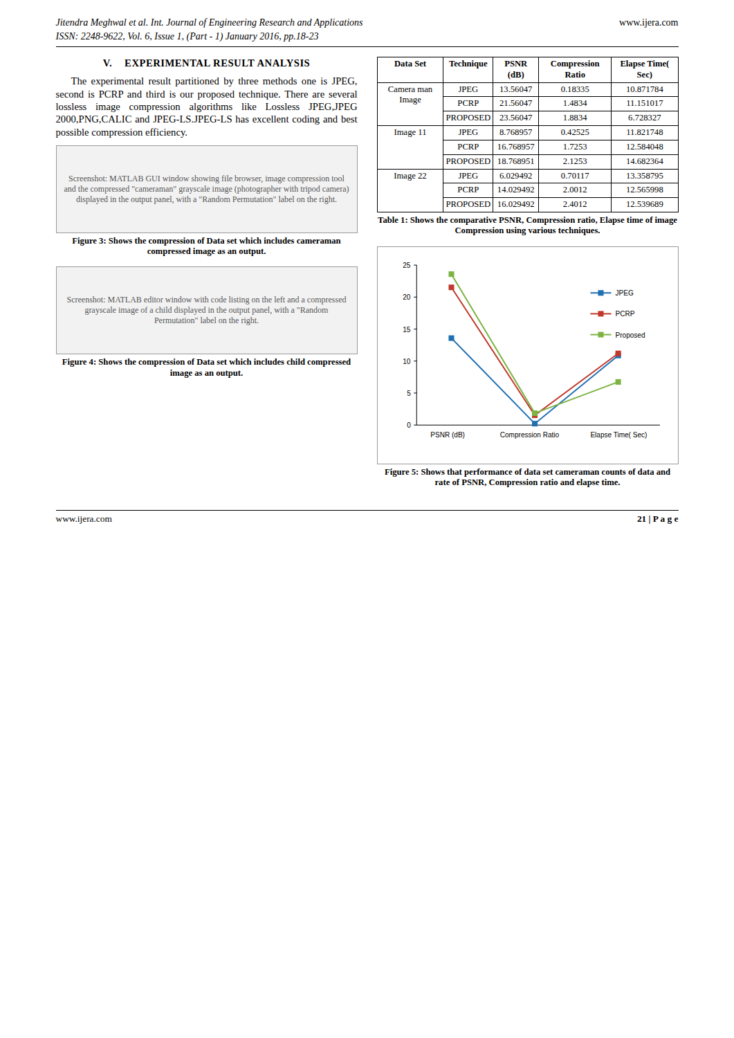www.ijera.com Jitendra Meghwal et al. Int. Journal of Engineering Research and Applications
ISSN: 2248-9622, Vol. 6, Issue 1, (Part - 1) January 2016, pp.18-23
V. EXPERIMENTAL RESULT ANALYSIS
The experimental result partitioned by three methods one is JPEG, second is PCRP and third is our proposed technique. There are several lossless image compression algorithms like Lossless JPEG,JPEG 2000,PNG,CALIC and JPEG-LS.JPEG-LS has excellent coding and best possible compression efficiency.
Screenshot: MATLAB GUI window showing file browser, image compression tool and the compressed "cameraman" grayscale image (photographer with tripod camera) displayed in the output panel, with a "Random Permutation" label on the right.
Figure 3: Shows the compression of Data set which includes cameraman compressed image as an output.
Screenshot: MATLAB editor window with code listing on the left and a compressed grayscale image of a child displayed in the output panel, with a "Random Permutation" label on the right.
Figure 4: Shows the compression of Data set which includes child compressed image as an output.
| Data Set | Technique | PSNR (dB) | Compression Ratio | Elapse Time( Sec) |
| --- | --- | --- | --- | --- |
| Camera man Image | JPEG | 13.56047 | 0.18335 | 10.871784 |
| PCRP | 21.56047 | 1.4834 | 11.151017 |
| PROPOSED | 23.56047 | 1.8834 | 6.728327 |
| Image 11 | JPEG | 8.768957 | 0.42525 | 11.821748 |
| PCRP | 16.768957 | 1.7253 | 12.584048 |
| PROPOSED | 18.768951 | 2.1253 | 14.682364 |
| Image 22 | JPEG | 6.029492 | 0.70117 | 13.358795 |
| PCRP | 14.029492 | 2.0012 | 12.565998 |
| PROPOSED | 16.029492 | 2.4012 | 12.539689 |
Table 1: Shows the comparative PSNR, Compression ratio, Elapse time of image Compression using various techniques.
25 20 15 10 5 0 PSNR (dB) Compression Ratio Elapse Time( Sec) JPEG PCRP Proposed
Figure 5: Shows that performance of data set cameraman counts of data and rate of PSNR, Compression ratio and elapse time.
www.ijera.com 21 | P a g e